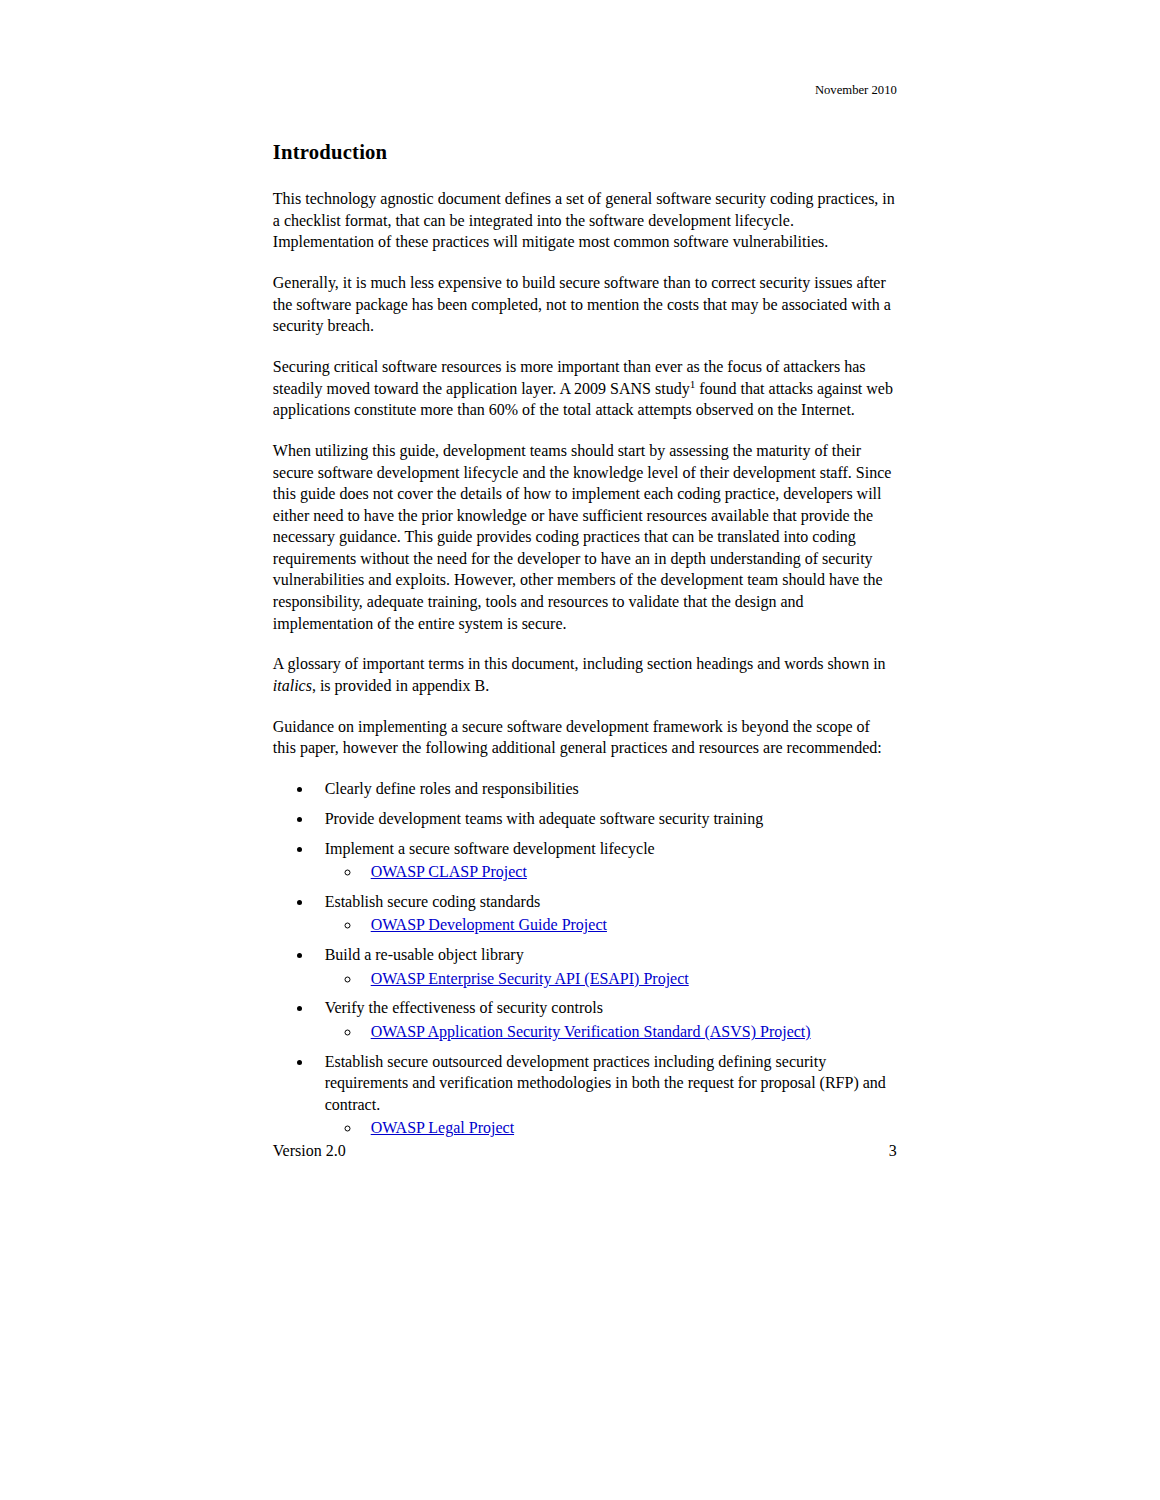November 2010
Introduction
This technology agnostic document defines a set of general software security coding practices, in a checklist format, that can be integrated into the software development lifecycle. Implementation of these practices will mitigate most common software vulnerabilities.
Generally, it is much less expensive to build secure software than to correct security issues after the software package has been completed, not to mention the costs that may be associated with a security breach.
Securing critical software resources is more important than ever as the focus of attackers has steadily moved toward the application layer. A 2009 SANS study1 found that attacks against web applications constitute more than 60% of the total attack attempts observed on the Internet.
When utilizing this guide, development teams should start by assessing the maturity of their secure software development lifecycle and the knowledge level of their development staff. Since this guide does not cover the details of how to implement each coding practice, developers will either need to have the prior knowledge or have sufficient resources available that provide the necessary guidance. This guide provides coding practices that can be translated into coding requirements without the need for the developer to have an in depth understanding of security vulnerabilities and exploits. However, other members of the development team should have the responsibility, adequate training, tools and resources to validate that the design and implementation of the entire system is secure.
A glossary of important terms in this document, including section headings and words shown in italics, is provided in appendix B.
Guidance on implementing a secure software development framework is beyond the scope of this paper, however the following additional general practices and resources are recommended:
Clearly define roles and responsibilities
Provide development teams with adequate software security training
Implement a secure software development lifecycle
OWASP CLASP Project
Establish secure coding standards
OWASP Development Guide Project
Build a re-usable object library
OWASP Enterprise Security API (ESAPI) Project
Verify the effectiveness of security controls
OWASP Application Security Verification Standard (ASVS) Project)
Establish secure outsourced development practices including defining security requirements and verification methodologies in both the request for proposal (RFP) and contract.
OWASP Legal Project
Version 2.0 3